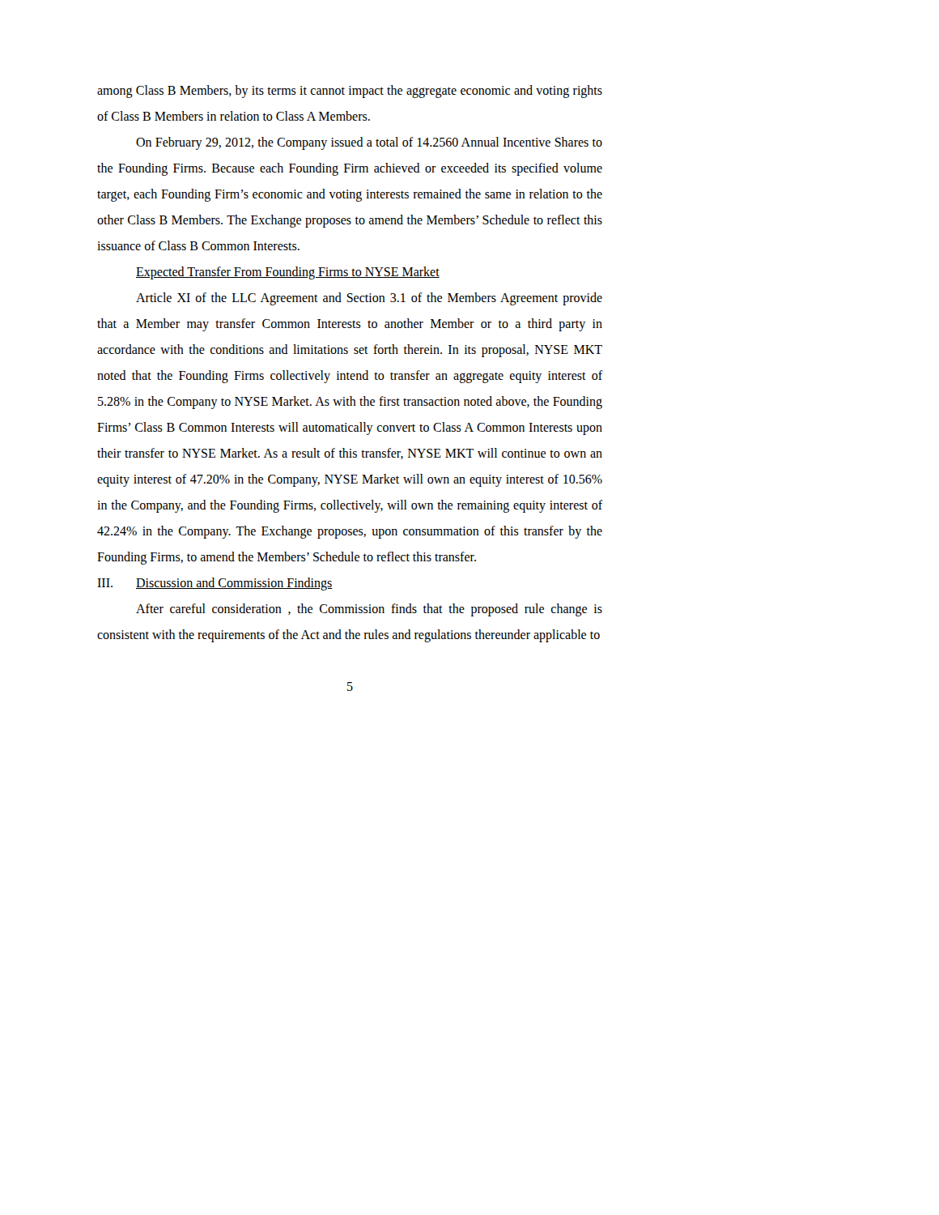among Class B Members, by its terms it cannot impact the aggregate economic and voting rights of Class B Members in relation to Class A Members.
On February 29, 2012, the Company issued a total of 14.2560 Annual Incentive Shares to the Founding Firms. Because each Founding Firm achieved or exceeded its specified volume target, each Founding Firm’s economic and voting interests remained the same in relation to the other Class B Members. The Exchange proposes to amend the Members’ Schedule to reflect this issuance of Class B Common Interests.
Expected Transfer From Founding Firms to NYSE Market
Article XI of the LLC Agreement and Section 3.1 of the Members Agreement provide that a Member may transfer Common Interests to another Member or to a third party in accordance with the conditions and limitations set forth therein. In its proposal, NYSE MKT noted that the Founding Firms collectively intend to transfer an aggregate equity interest of 5.28% in the Company to NYSE Market. As with the first transaction noted above, the Founding Firms’ Class B Common Interests will automatically convert to Class A Common Interests upon their transfer to NYSE Market. As a result of this transfer, NYSE MKT will continue to own an equity interest of 47.20% in the Company, NYSE Market will own an equity interest of 10.56% in the Company, and the Founding Firms, collectively, will own the remaining equity interest of 42.24% in the Company. The Exchange proposes, upon consummation of this transfer by the Founding Firms, to amend the Members’ Schedule to reflect this transfer.
III. Discussion and Commission Findings
After careful consideration , the Commission finds that the proposed rule change is consistent with the requirements of the Act and the rules and regulations thereunder applicable to
5